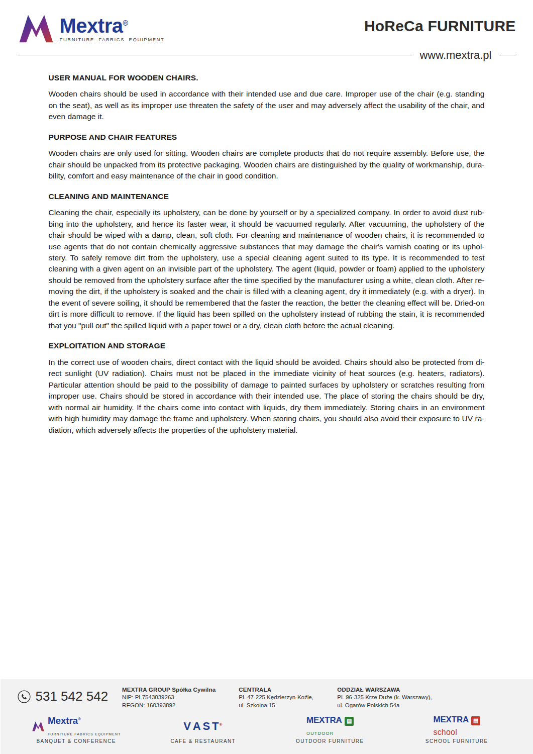Mextra®
Furniture Fabrics Equipment
HoReCa FURNITURE
www.mextra.pl
USER MANUAL FOR WOODEN CHAIRS.
Wooden chairs should be used in accordance with their intended use and due care. Improper use of the chair (e.g. standing on the seat), as well as its improper use threaten the safety of the user and may adversely affect the usability of the chair, and even damage it.
PURPOSE AND CHAIR FEATURES
Wooden chairs are only used for sitting. Wooden chairs are complete products that do not require assembly. Before use, the chair should be unpacked from its protective packaging. Wooden chairs are distinguished by the quality of workmanship, durability, comfort and easy maintenance of the chair in good condition.
CLEANING AND MAINTENANCE
Cleaning the chair, especially its upholstery, can be done by yourself or by a specialized company. In order to avoid dust rubbing into the upholstery, and hence its faster wear, it should be vacuumed regularly. After vacuuming, the upholstery of the chair should be wiped with a damp, clean, soft cloth. For cleaning and maintenance of wooden chairs, it is recommended to use agents that do not contain chemically aggressive substances that may damage the chair's varnish coating or its upholstery. To safely remove dirt from the upholstery, use a special cleaning agent suited to its type. It is recommended to test cleaning with a given agent on an invisible part of the upholstery. The agent (liquid, powder or foam) applied to the upholstery should be removed from the upholstery surface after the time specified by the manufacturer using a white, clean cloth. After removing the dirt, if the upholstery is soaked and the chair is filled with a cleaning agent, dry it immediately (e.g. with a dryer). In the event of severe soiling, it should be remembered that the faster the reaction, the better the cleaning effect will be. Dried-on dirt is more difficult to remove. If the liquid has been spilled on the upholstery instead of rubbing the stain, it is recommended that you "pull out" the spilled liquid with a paper towel or a dry, clean cloth before the actual cleaning.
EXPLOITATION AND STORAGE
In the correct use of wooden chairs, direct contact with the liquid should be avoided. Chairs should also be protected from direct sunlight (UV radiation). Chairs must not be placed in the immediate vicinity of heat sources (e.g. heaters, radiators). Particular attention should be paid to the possibility of damage to painted surfaces by upholstery or scratches resulting from improper use. Chairs should be stored in accordance with their intended use. The place of storing the chairs should be dry, with normal air humidity. If the chairs come into contact with liquids, dry them immediately. Storing chairs in an environment with high humidity may damage the frame and upholstery. When storing chairs, you should also avoid their exposure to UV radiation, which adversely affects the properties of the upholstery material.
531 542 542
MEXTRA GROUP Spółka Cywilna NIP: PL7543039263
REGON: 160393892
CENTRALA PL 47-225 Kędzierzyn-Koźle,
ul. Szkolna 15
ODDZIAŁ WARSZAWA PL 96-325 Krze Duże (k. Warszawy),
ul. Ogarów Polskich 54a
Mextra®
Furniture Fabrics Equipment
Banquet & Conference
V A S T®
Cafe & Restaurant
MEXTRA▤
Outdoor
Outdoor Furniture
MEXTRA▤
school
School Furniture